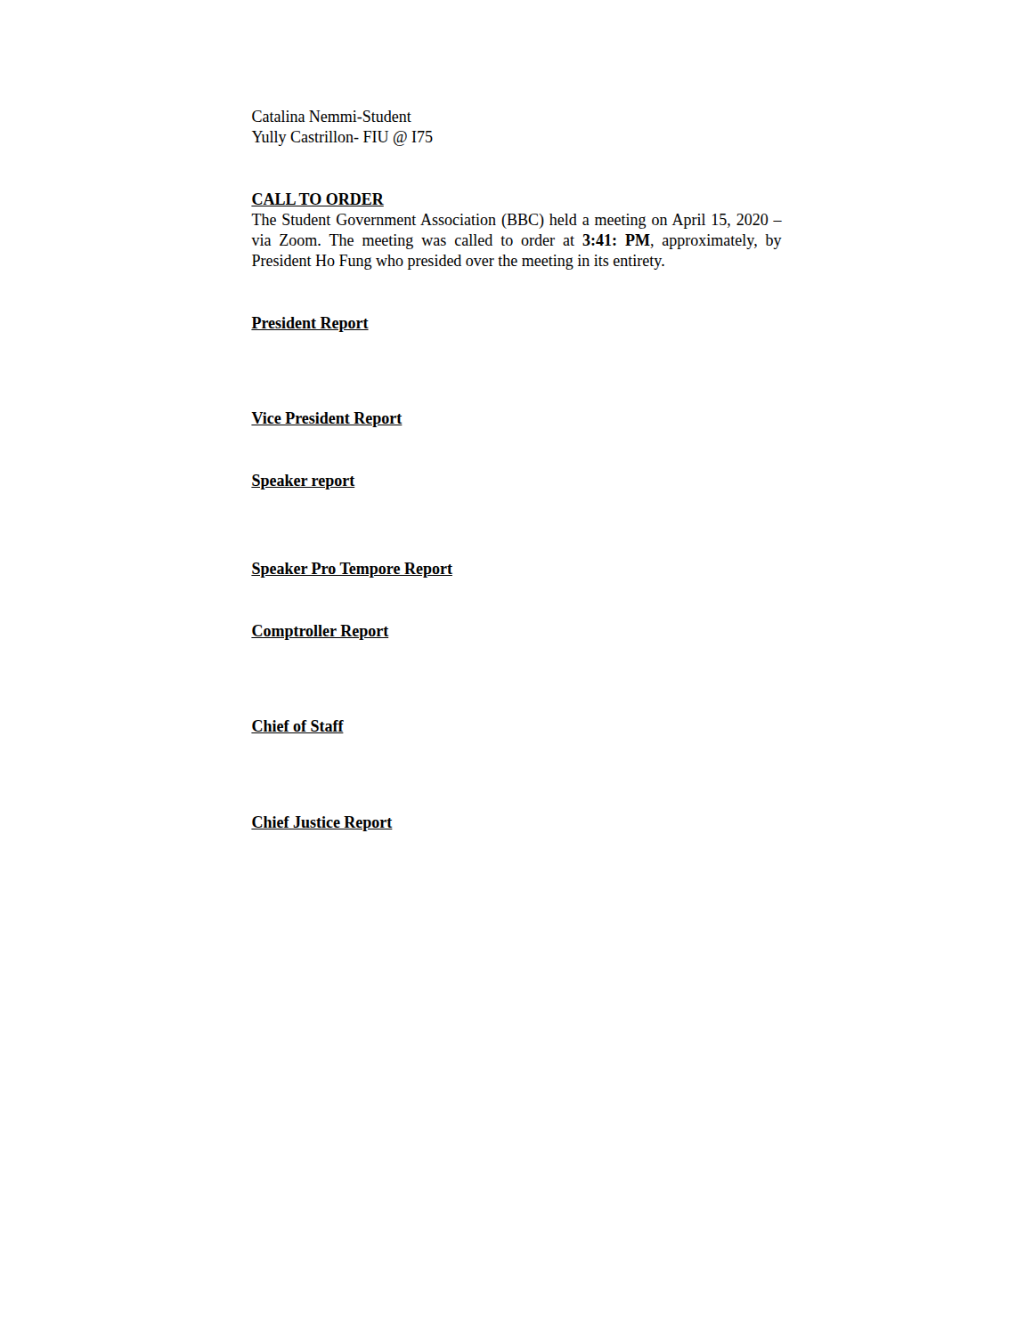Catalina Nemmi-Student
Yully Castrillon- FIU @ I75
CALL TO ORDER
The Student Government Association (BBC) held a meeting on April 15, 2020 –via Zoom. The meeting was called to order at 3:41: PM, approximately, by President Ho Fung who presided over the meeting in its entirety.
President Report
Vice President Report
Speaker report
Speaker Pro Tempore Report
Comptroller Report
Chief of Staff
Chief Justice Report